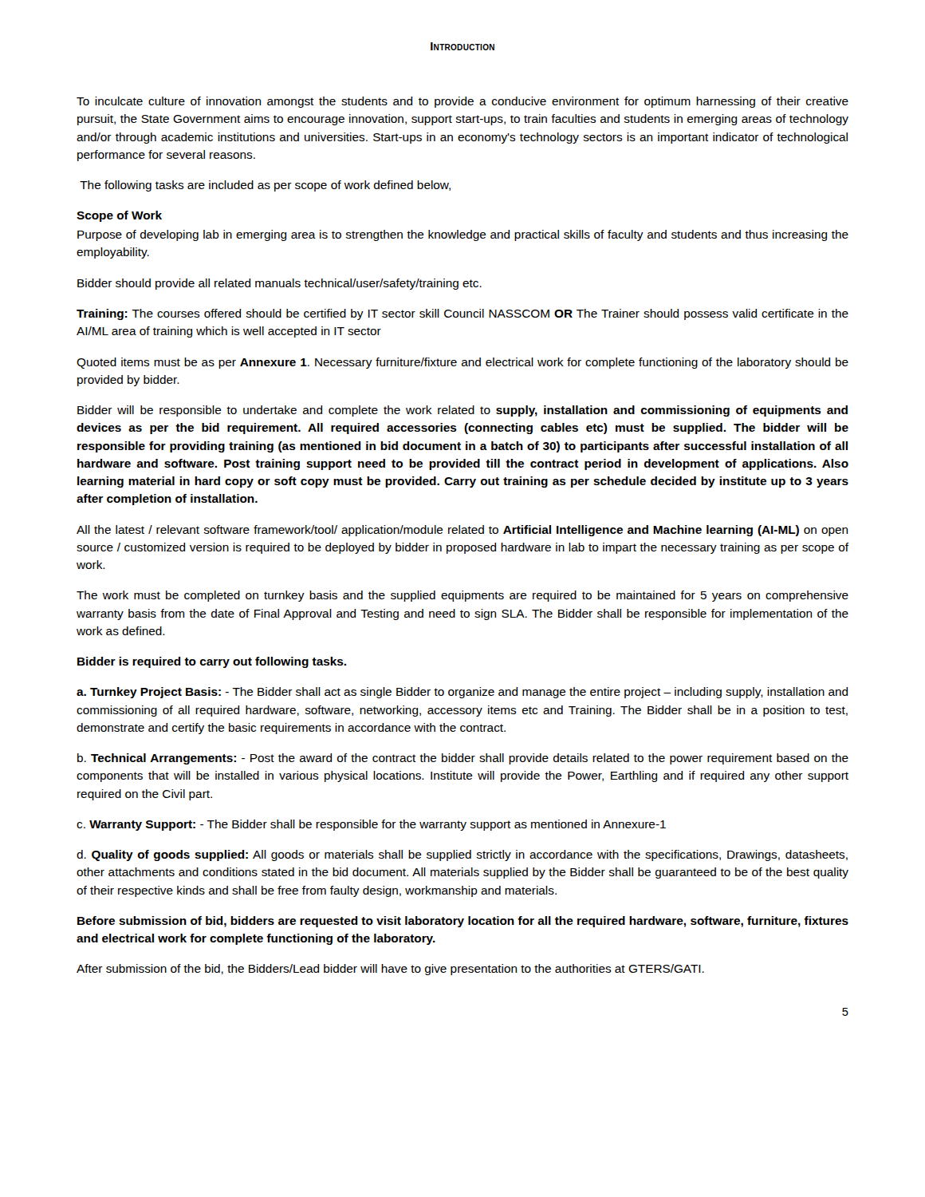Introduction
To inculcate culture of innovation amongst the students and to provide a conducive environment for optimum harnessing of their creative pursuit, the State Government aims to encourage innovation, support start-ups, to train faculties and students in emerging areas of technology and/or through academic institutions and universities. Start-ups in an economy's technology sectors is an important indicator of technological performance for several reasons.
The following tasks are included as per scope of work defined below,
Scope of Work
Purpose of developing lab in emerging area is to strengthen the knowledge and practical skills of faculty and students and thus increasing the employability.
Bidder should provide all related manuals technical/user/safety/training etc.
Training: The courses offered should be certified by IT sector skill Council NASSCOM OR The Trainer should possess valid certificate in the AI/ML area of training which is well accepted in IT sector
Quoted items must be as per Annexure 1. Necessary furniture/fixture and electrical work for complete functioning of the laboratory should be provided by bidder.
Bidder will be responsible to undertake and complete the work related to supply, installation and commissioning of equipments and devices as per the bid requirement. All required accessories (connecting cables etc) must be supplied. The bidder will be responsible for providing training (as mentioned in bid document in a batch of 30) to participants after successful installation of all hardware and software. Post training support need to be provided till the contract period in development of applications. Also learning material in hard copy or soft copy must be provided. Carry out training as per schedule decided by institute up to 3 years after completion of installation.
All the latest / relevant software framework/tool/ application/module related to Artificial Intelligence and Machine learning (AI-ML) on open source / customized version is required to be deployed by bidder in proposed hardware in lab to impart the necessary training as per scope of work.
The work must be completed on turnkey basis and the supplied equipments are required to be maintained for 5 years on comprehensive warranty basis from the date of Final Approval and Testing and need to sign SLA. The Bidder shall be responsible for implementation of the work as defined.
Bidder is required to carry out following tasks.
a. Turnkey Project Basis: - The Bidder shall act as single Bidder to organize and manage the entire project – including supply, installation and commissioning of all required hardware, software, networking, accessory items etc and Training. The Bidder shall be in a position to test, demonstrate and certify the basic requirements in accordance with the contract.
b. Technical Arrangements: - Post the award of the contract the bidder shall provide details related to the power requirement based on the components that will be installed in various physical locations. Institute will provide the Power, Earthling and if required any other support required on the Civil part.
c. Warranty Support: - The Bidder shall be responsible for the warranty support as mentioned in Annexure-1
d. Quality of goods supplied: All goods or materials shall be supplied strictly in accordance with the specifications, Drawings, datasheets, other attachments and conditions stated in the bid document. All materials supplied by the Bidder shall be guaranteed to be of the best quality of their respective kinds and shall be free from faulty design, workmanship and materials.
Before submission of bid, bidders are requested to visit laboratory location for all the required hardware, software, furniture, fixtures and electrical work for complete functioning of the laboratory.
After submission of the bid, the Bidders/Lead bidder will have to give presentation to the authorities at GTERS/GATI.
5